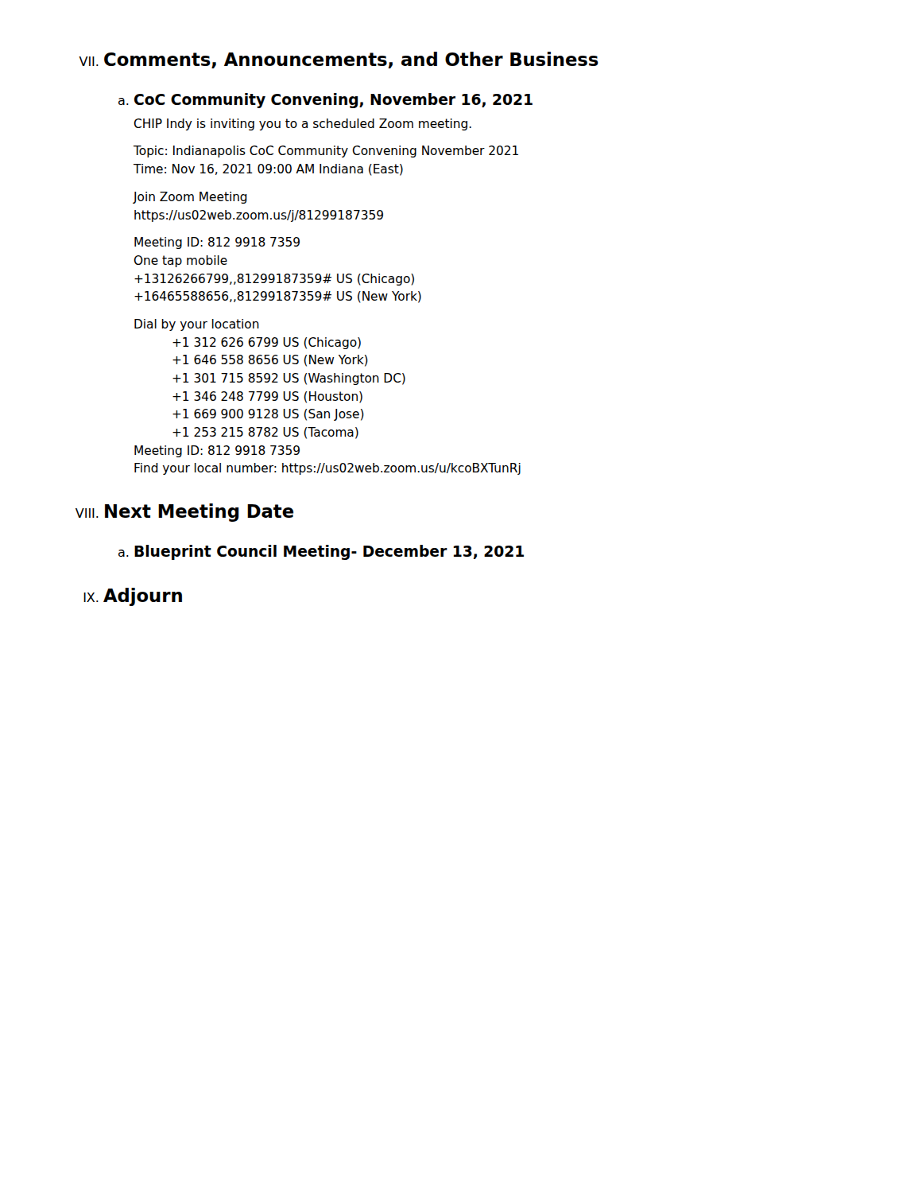Comments, Announcements, and Other Business
CoC Community Convening, November 16, 2021
CHIP Indy is inviting you to a scheduled Zoom meeting.
Topic: Indianapolis CoC Community Convening November 2021
Time: Nov 16, 2021 09:00 AM Indiana (East)
Join Zoom Meeting
https://us02web.zoom.us/j/81299187359
Meeting ID: 812 9918 7359
One tap mobile
+13126266799,,81299187359# US (Chicago)
+16465588656,,81299187359# US (New York)
Dial by your location
+1 312 626 6799 US (Chicago)
+1 646 558 8656 US (New York)
+1 301 715 8592 US (Washington DC)
+1 346 248 7799 US (Houston)
+1 669 900 9128 US (San Jose)
+1 253 215 8782 US (Tacoma)
Meeting ID: 812 9918 7359
Find your local number: https://us02web.zoom.us/u/kcoBXTunRj
Next Meeting Date
Blueprint Council Meeting- December 13, 2021
Adjourn